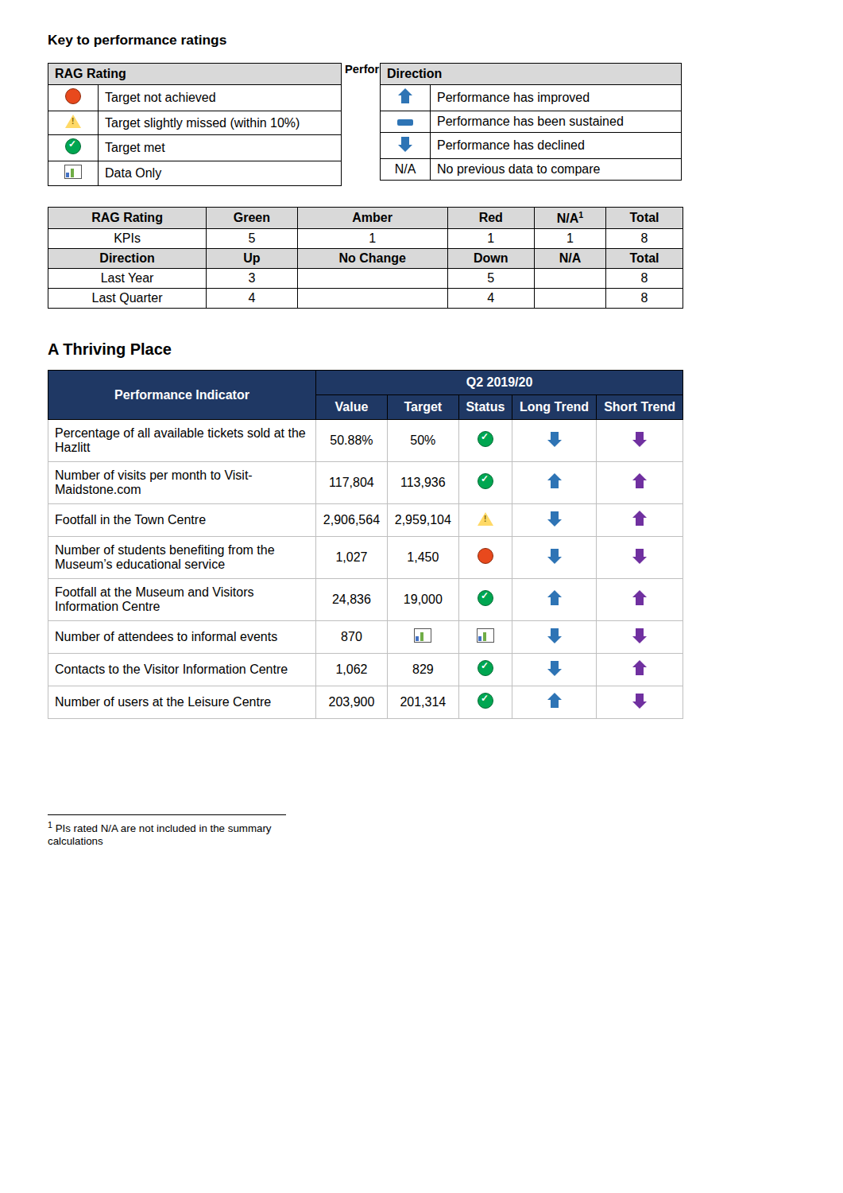Key to performance ratings
| RAG Rating |
| --- |
| | Target not achieved |
| | Target slightly missed (within 10%) |
| | Target met |
| | Data Only |
Performance Summary
| Direction |
| --- |
| | Performance has improved |
| | Performance has been sustained |
| | Performance has declined |
| N/A | No previous data to compare |
| RAG Rating | Green | Amber | Red | N/A 1 | Total |
| --- | --- | --- | --- | --- | --- |
| KPIs | 5 | 1 | 1 | 1 | 8 |
| Direction | Up | No Change | Down | N/A | Total |
| Last Year | 3 | | 5 | | 8 |
| Last Quarter | 4 | | 4 | | 8 |
A Thriving Place
| Performance Indicator | Q2 2019/20 |
| --- | --- |
| Value | Target | Status | Long Trend | Short Trend |
| Percentage of all available tickets sold at the Hazlitt | 50.88% | 50% | | | |
| Number of visits per month to Visit-Maidstone.com | 117,804 | 113,936 | | | |
| Footfall in the Town Centre | 2,906,564 | 2,959,104 | | | |
| Number of students benefiting from the Museum’s educational service | 1,027 | 1,450 | | | |
| Footfall at the Museum and Visitors Information Centre | 24,836 | 19,000 | | | |
| Number of attendees to informal events | 870 | | | | |
| Contacts to the Visitor Information Centre | 1,062 | 829 | | | |
| Number of users at the Leisure Centre | 203,900 | 201,314 | | | |
1 PIs rated N/A are not included in the summary calculations